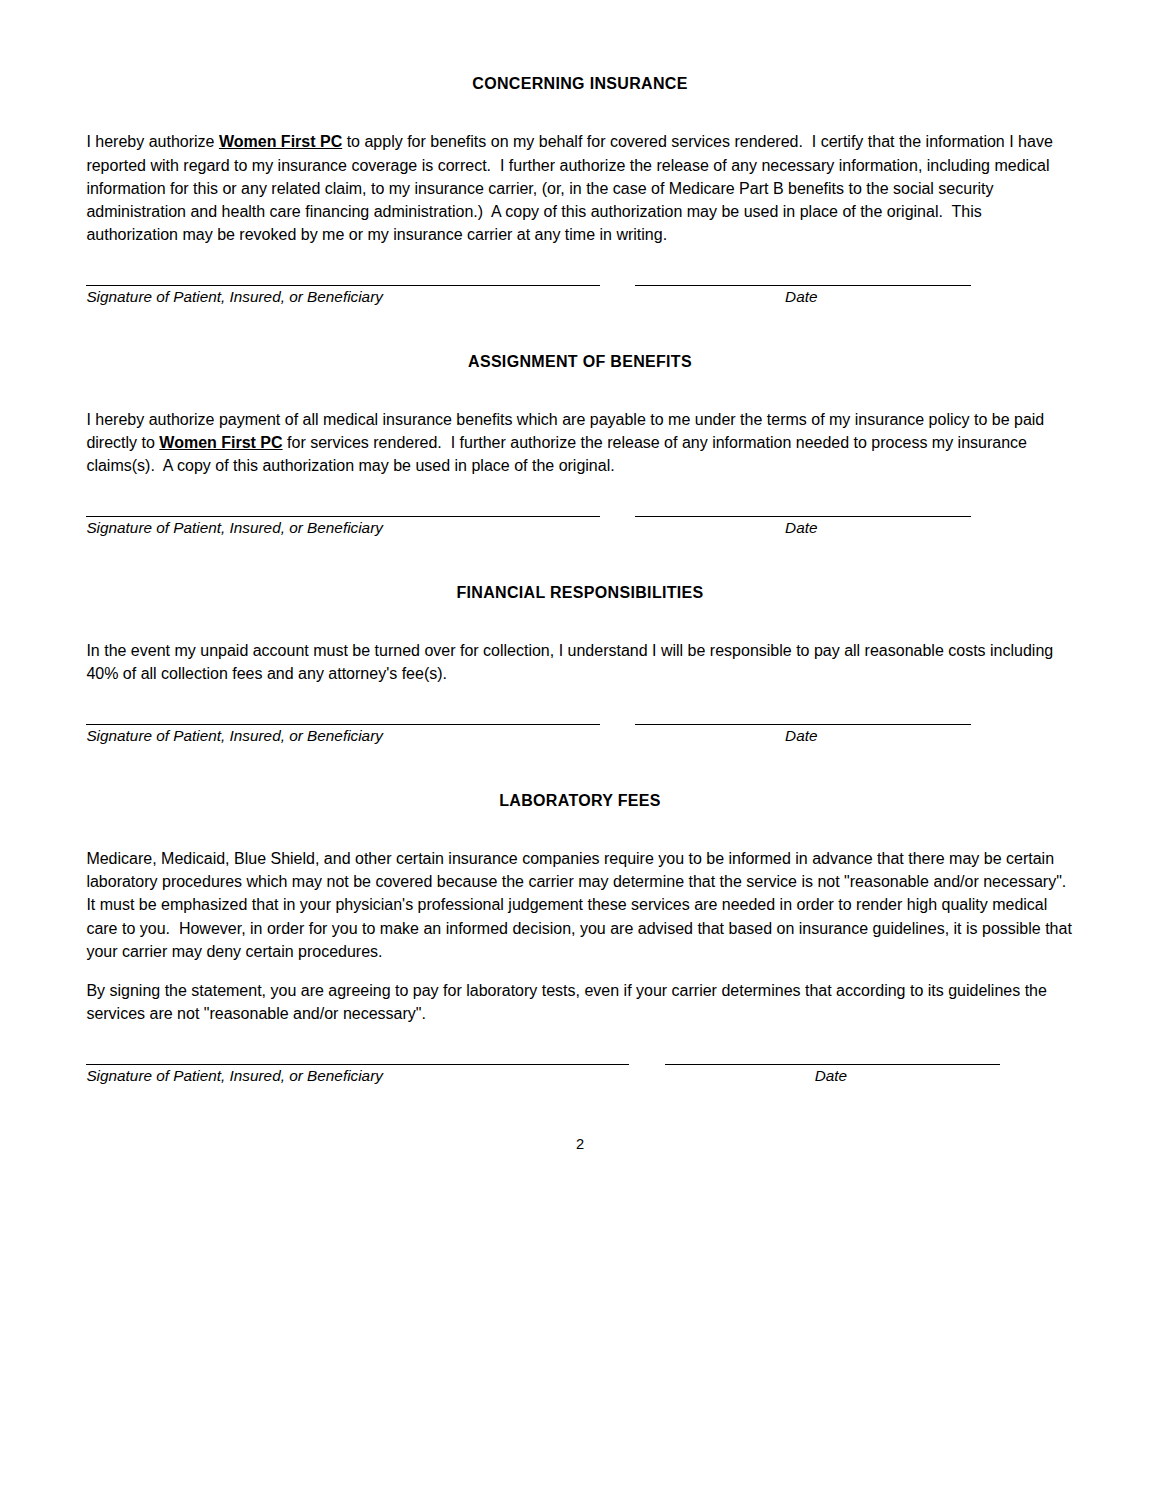CONCERNING INSURANCE
I hereby authorize Women First PC to apply for benefits on my behalf for covered services rendered. I certify that the information I have reported with regard to my insurance coverage is correct. I further authorize the release of any necessary information, including medical information for this or any related claim, to my insurance carrier, (or, in the case of Medicare Part B benefits to the social security administration and health care financing administration.) A copy of this authorization may be used in place of the original. This authorization may be revoked by me or my insurance carrier at any time in writing.
Signature of Patient, Insured, or Beneficiary
Date
ASSIGNMENT OF BENEFITS
I hereby authorize payment of all medical insurance benefits which are payable to me under the terms of my insurance policy to be paid directly to Women First PC for services rendered. I further authorize the release of any information needed to process my insurance claims(s). A copy of this authorization may be used in place of the original.
Signature of Patient, Insured, or Beneficiary
Date
FINANCIAL RESPONSIBILITIES
In the event my unpaid account must be turned over for collection, I understand I will be responsible to pay all reasonable costs including 40% of all collection fees and any attorney's fee(s).
Signature of Patient, Insured, or Beneficiary
Date
LABORATORY FEES
Medicare, Medicaid, Blue Shield, and other certain insurance companies require you to be informed in advance that there may be certain laboratory procedures which may not be covered because the carrier may determine that the service is not "reasonable and/or necessary". It must be emphasized that in your physician's professional judgement these services are needed in order to render high quality medical care to you. However, in order for you to make an informed decision, you are advised that based on insurance guidelines, it is possible that your carrier may deny certain procedures.
By signing the statement, you are agreeing to pay for laboratory tests, even if your carrier determines that according to its guidelines the services are not "reasonable and/or necessary".
Signature of Patient, Insured, or Beneficiary
Date
2